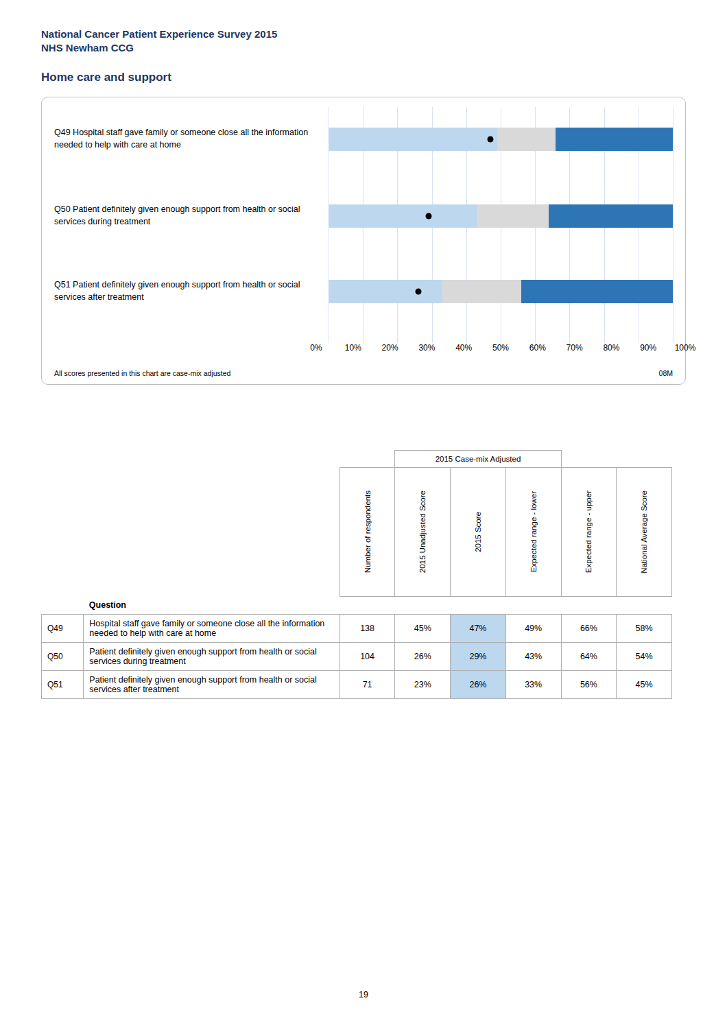National Cancer Patient Experience Survey 2015
NHS Newham CCG
Home care and support
Q49 Hospital staff gave family or someone close all the information needed to help with care at home
Q50 Patient definitely given enough support from health or social services during treatment
Q51 Patient definitely given enough support from health or social services after treatment
0% 10% 20% 30% 40% 50% 60% 70% 80% 90% 100%
All scores presented in this chart are case-mix adjusted
08M
| | | 2015 Case-mix Adjusted | |
| --- | --- | --- | --- |
| | Number of respondents | 2015 Unadjusted Score | 2015 Score | Expected range - lower | Expected range - upper | National Average Score |
| | Question | | | | | | |
| Q49 | Hospital staff gave family or someone close all the information needed to help with care at home | 138 | 45% | 47% | 49% | 66% | 58% |
| Q50 | Patient definitely given enough support from health or social services during treatment | 104 | 26% | 29% | 43% | 64% | 54% |
| Q51 | Patient definitely given enough support from health or social services after treatment | 71 | 23% | 26% | 33% | 56% | 45% |
19